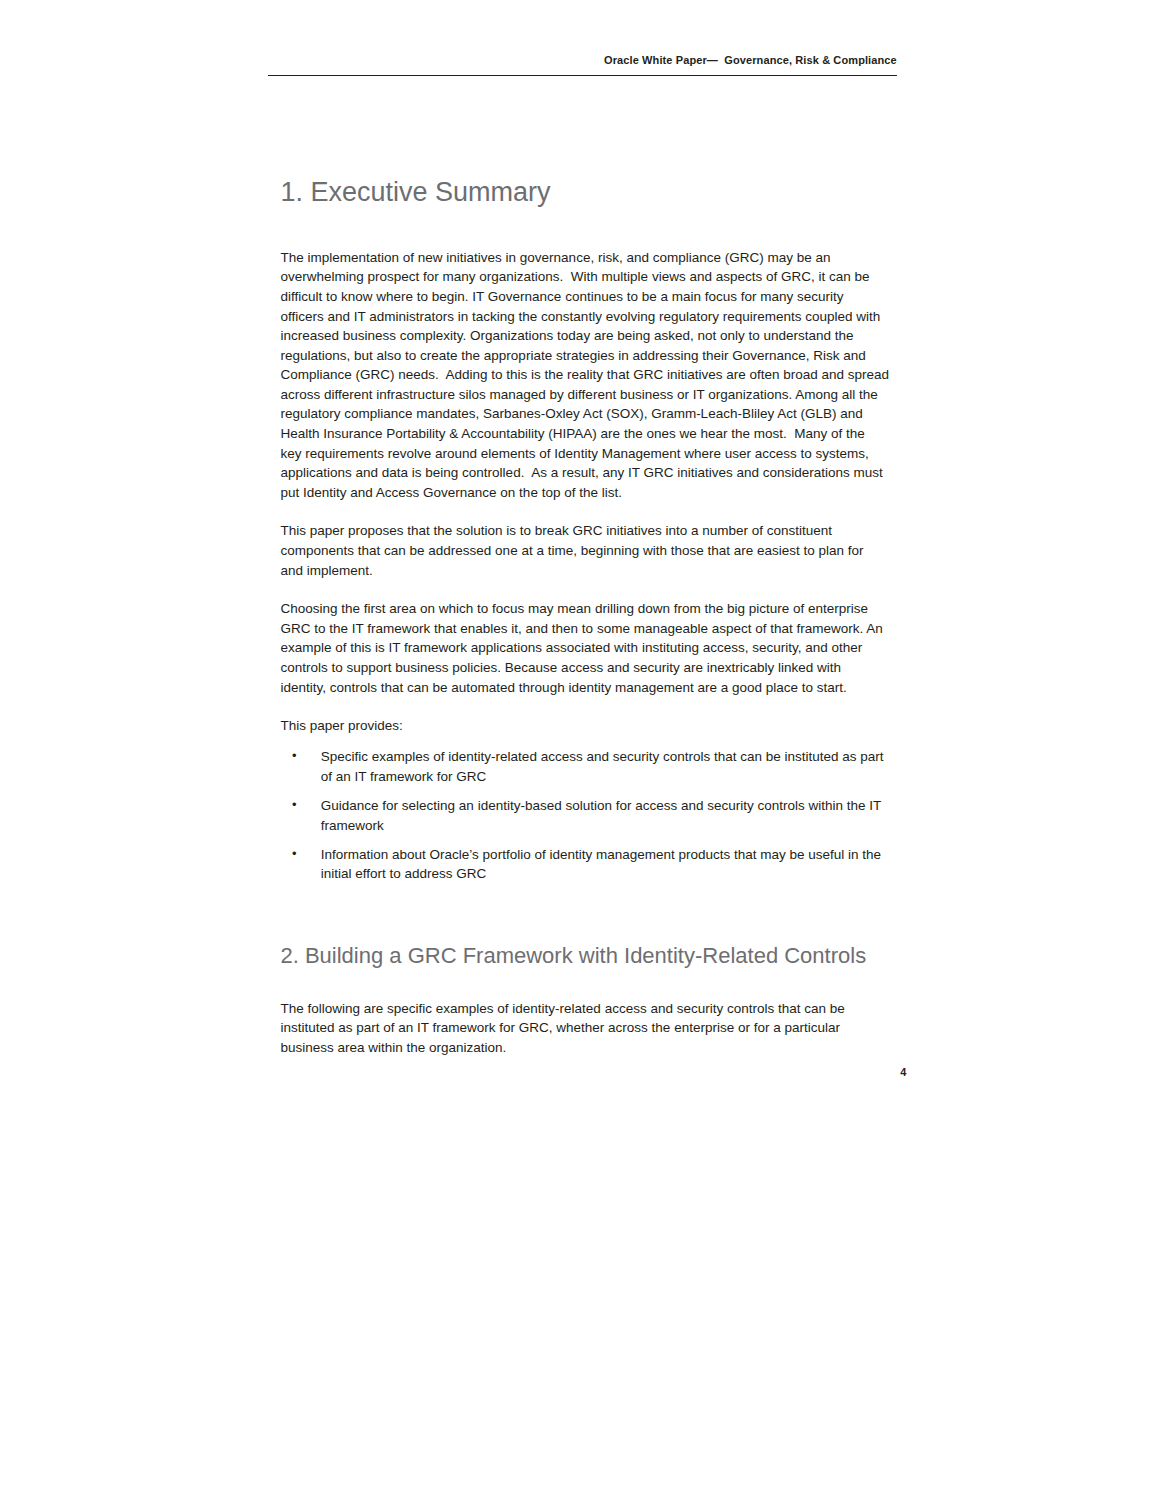Oracle White Paper— Governance, Risk & Compliance
1. Executive Summary
The implementation of new initiatives in governance, risk, and compliance (GRC) may be an overwhelming prospect for many organizations. With multiple views and aspects of GRC, it can be difficult to know where to begin. IT Governance continues to be a main focus for many security officers and IT administrators in tacking the constantly evolving regulatory requirements coupled with increased business complexity. Organizations today are being asked, not only to understand the regulations, but also to create the appropriate strategies in addressing their Governance, Risk and Compliance (GRC) needs. Adding to this is the reality that GRC initiatives are often broad and spread across different infrastructure silos managed by different business or IT organizations. Among all the regulatory compliance mandates, Sarbanes-Oxley Act (SOX), Gramm-Leach-Bliley Act (GLB) and Health Insurance Portability & Accountability (HIPAA) are the ones we hear the most. Many of the key requirements revolve around elements of Identity Management where user access to systems, applications and data is being controlled. As a result, any IT GRC initiatives and considerations must put Identity and Access Governance on the top of the list.
This paper proposes that the solution is to break GRC initiatives into a number of constituent components that can be addressed one at a time, beginning with those that are easiest to plan for and implement.
Choosing the first area on which to focus may mean drilling down from the big picture of enterprise GRC to the IT framework that enables it, and then to some manageable aspect of that framework. An example of this is IT framework applications associated with instituting access, security, and other controls to support business policies. Because access and security are inextricably linked with identity, controls that can be automated through identity management are a good place to start.
This paper provides:
Specific examples of identity-related access and security controls that can be instituted as part of an IT framework for GRC
Guidance for selecting an identity-based solution for access and security controls within the IT framework
Information about Oracle’s portfolio of identity management products that may be useful in the initial effort to address GRC
2. Building a GRC Framework with Identity-Related Controls
The following are specific examples of identity-related access and security controls that can be instituted as part of an IT framework for GRC, whether across the enterprise or for a particular business area within the organization.
4